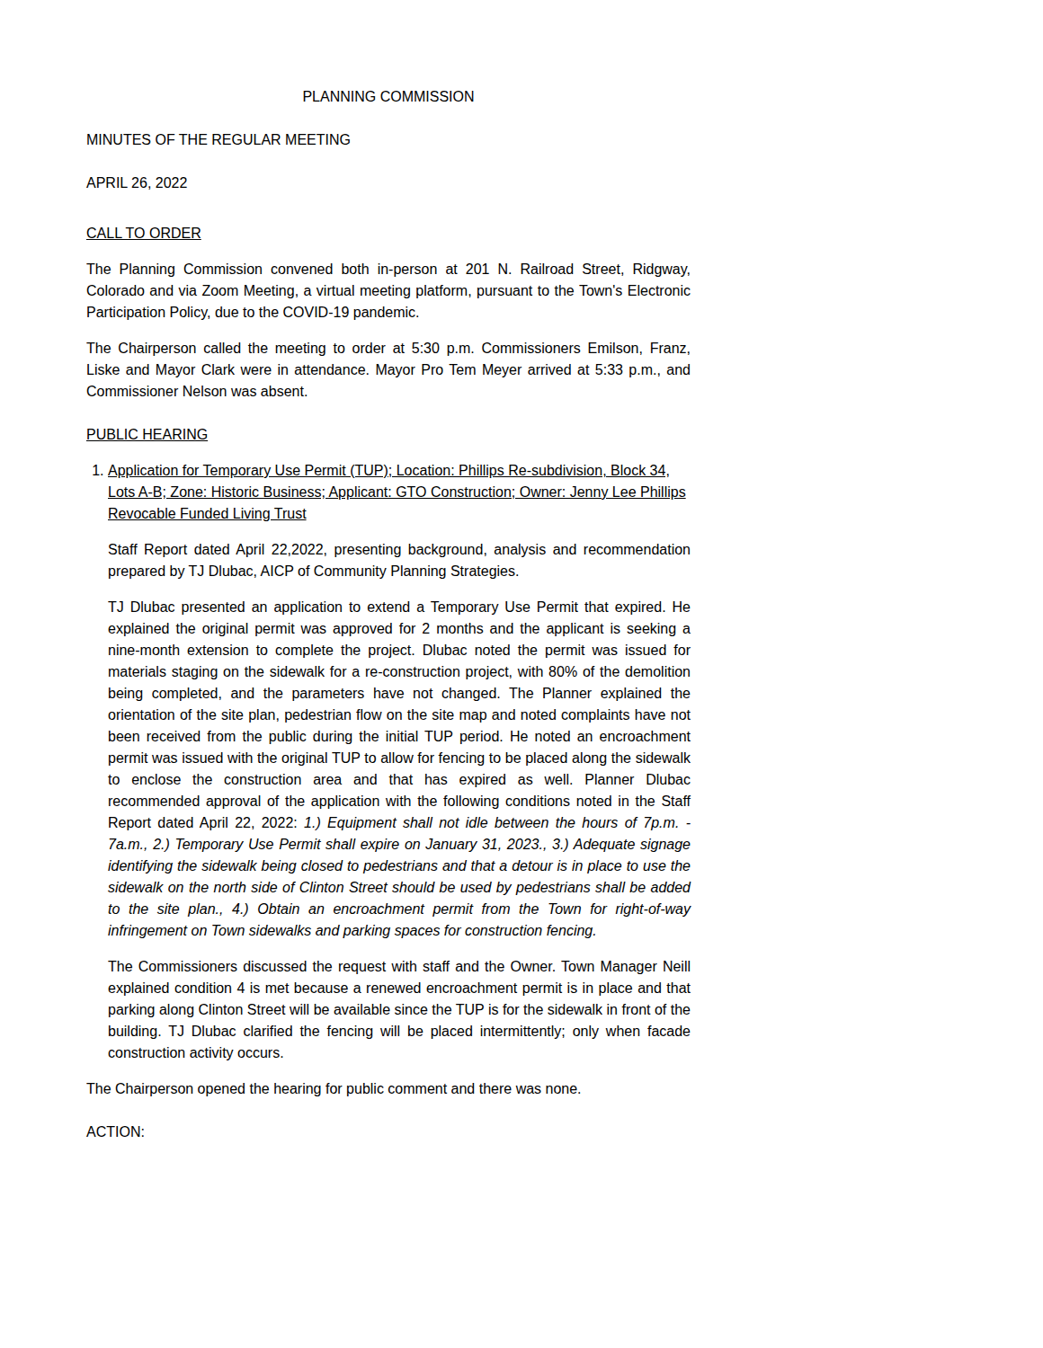PLANNING COMMISSION
MINUTES OF THE REGULAR MEETING
APRIL 26, 2022
CALL TO ORDER
The Planning Commission convened both in-person at 201 N. Railroad Street, Ridgway, Colorado and via Zoom Meeting, a virtual meeting platform, pursuant to the Town's Electronic Participation Policy, due to the COVID-19 pandemic.
The Chairperson called the meeting to order at 5:30 p.m. Commissioners Emilson, Franz, Liske and Mayor Clark were in attendance. Mayor Pro Tem Meyer arrived at 5:33 p.m., and Commissioner Nelson was absent.
PUBLIC HEARING
Application for Temporary Use Permit (TUP); Location: Phillips Re-subdivision, Block 34, Lots A-B; Zone: Historic Business; Applicant: GTO Construction; Owner: Jenny Lee Phillips Revocable Funded Living Trust
Staff Report dated April 22,2022, presenting background, analysis and recommendation prepared by TJ Dlubac, AICP of Community Planning Strategies.
TJ Dlubac presented an application to extend a Temporary Use Permit that expired. He explained the original permit was approved for 2 months and the applicant is seeking a nine-month extension to complete the project. Dlubac noted the permit was issued for materials staging on the sidewalk for a re-construction project, with 80% of the demolition being completed, and the parameters have not changed. The Planner explained the orientation of the site plan, pedestrian flow on the site map and noted complaints have not been received from the public during the initial TUP period. He noted an encroachment permit was issued with the original TUP to allow for fencing to be placed along the sidewalk to enclose the construction area and that has expired as well. Planner Dlubac recommended approval of the application with the following conditions noted in the Staff Report dated April 22, 2022: 1.) Equipment shall not idle between the hours of 7p.m. - 7a.m., 2.) Temporary Use Permit shall expire on January 31, 2023., 3.) Adequate signage identifying the sidewalk being closed to pedestrians and that a detour is in place to use the sidewalk on the north side of Clinton Street should be used by pedestrians shall be added to the site plan., 4.) Obtain an encroachment permit from the Town for right-of-way infringement on Town sidewalks and parking spaces for construction fencing.
The Commissioners discussed the request with staff and the Owner. Town Manager Neill explained condition 4 is met because a renewed encroachment permit is in place and that parking along Clinton Street will be available since the TUP is for the sidewalk in front of the building. TJ Dlubac clarified the fencing will be placed intermittently; only when facade construction activity occurs.
The Chairperson opened the hearing for public comment and there was none.
ACTION: